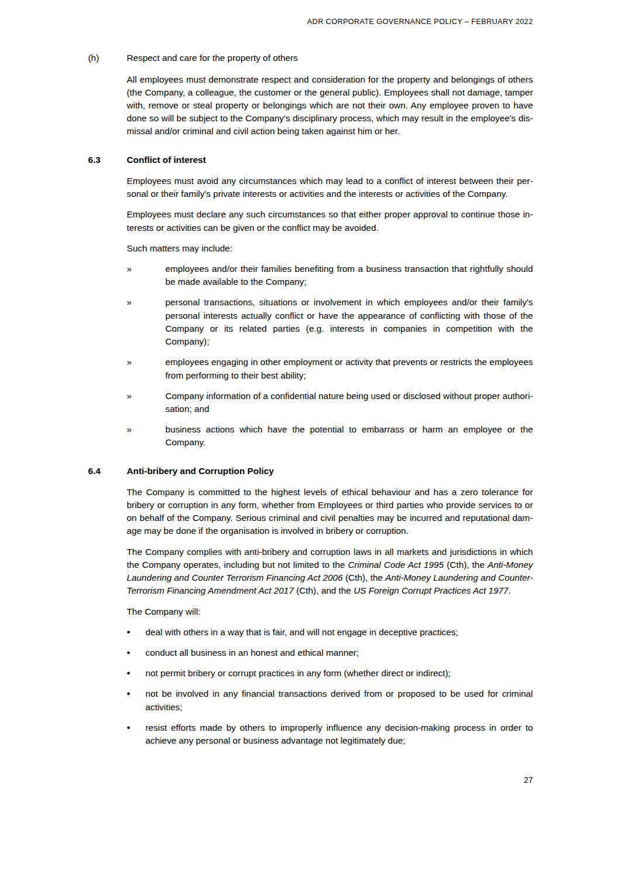ADR Corporate Governance Policy – February 2022
(h)
Respect and care for the property of others
All employees must demonstrate respect and consideration for the property and belongings of others (the Company, a colleague, the customer or the general public). Employees shall not damage, tamper with, remove or steal property or belongings which are not their own. Any employee proven to have done so will be subject to the Company's disciplinary process, which may result in the employee's dismissal and/or criminal and civil action being taken against him or her.
6.3 Conflict of interest
Employees must avoid any circumstances which may lead to a conflict of interest between their personal or their family's private interests or activities and the interests or activities of the Company.
Employees must declare any such circumstances so that either proper approval to continue those interests or activities can be given or the conflict may be avoided.
Such matters may include:
employees and/or their families benefiting from a business transaction that rightfully should be made available to the Company;
personal transactions, situations or involvement in which employees and/or their family's personal interests actually conflict or have the appearance of conflicting with those of the Company or its related parties (e.g. interests in companies in competition with the Company);
employees engaging in other employment or activity that prevents or restricts the employees from performing to their best ability;
Company information of a confidential nature being used or disclosed without proper authorisation; and
business actions which have the potential to embarrass or harm an employee or the Company.
6.4 Anti-bribery and Corruption Policy
The Company is committed to the highest levels of ethical behaviour and has a zero tolerance for bribery or corruption in any form, whether from Employees or third parties who provide services to or on behalf of the Company. Serious criminal and civil penalties may be incurred and reputational damage may be done if the organisation is involved in bribery or corruption.
The Company complies with anti-bribery and corruption laws in all markets and jurisdictions in which the Company operates, including but not limited to the Criminal Code Act 1995 (Cth), the Anti-Money Laundering and Counter Terrorism Financing Act 2006 (Cth), the Anti-Money Laundering and Counter-Terrorism Financing Amendment Act 2017 (Cth), and the US Foreign Corrupt Practices Act 1977.
The Company will:
deal with others in a way that is fair, and will not engage in deceptive practices;
conduct all business in an honest and ethical manner;
not permit bribery or corrupt practices in any form (whether direct or indirect);
not be involved in any financial transactions derived from or proposed to be used for criminal activities;
resist efforts made by others to improperly influence any decision-making process in order to achieve any personal or business advantage not legitimately due;
27